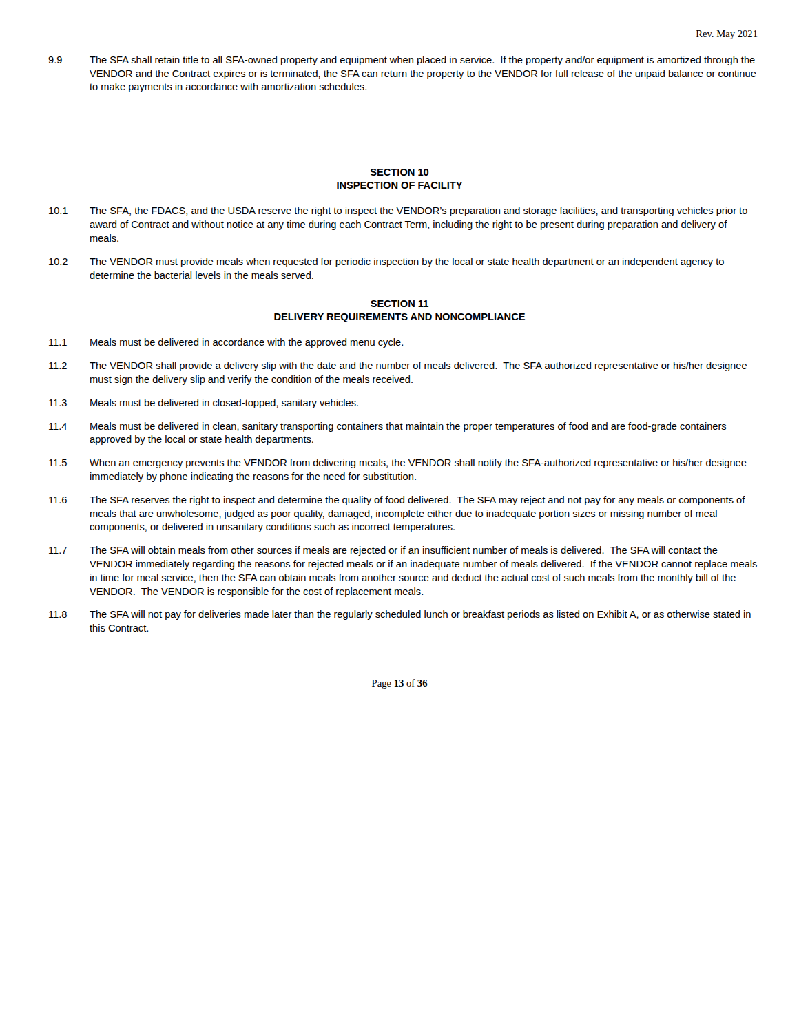Rev. May 2021
9.9
The SFA shall retain title to all SFA-owned property and equipment when placed in service. If the property and/or equipment is amortized through the VENDOR and the Contract expires or is terminated, the SFA can return the property to the VENDOR for full release of the unpaid balance or continue to make payments in accordance with amortization schedules.
SECTION 10
INSPECTION OF FACILITY
10.1
The SFA, the FDACS, and the USDA reserve the right to inspect the VENDOR’s preparation and storage facilities, and transporting vehicles prior to award of Contract and without notice at any time during each Contract Term, including the right to be present during preparation and delivery of meals.
10.2
The VENDOR must provide meals when requested for periodic inspection by the local or state health department or an independent agency to determine the bacterial levels in the meals served.
SECTION 11
DELIVERY REQUIREMENTS AND NONCOMPLIANCE
11.1
Meals must be delivered in accordance with the approved menu cycle.
11.2
The VENDOR shall provide a delivery slip with the date and the number of meals delivered. The SFA authorized representative or his/her designee must sign the delivery slip and verify the condition of the meals received.
11.3
Meals must be delivered in closed-topped, sanitary vehicles.
11.4
Meals must be delivered in clean, sanitary transporting containers that maintain the proper temperatures of food and are food-grade containers approved by the local or state health departments.
11.5
When an emergency prevents the VENDOR from delivering meals, the VENDOR shall notify the SFA-authorized representative or his/her designee immediately by phone indicating the reasons for the need for substitution.
11.6
The SFA reserves the right to inspect and determine the quality of food delivered. The SFA may reject and not pay for any meals or components of meals that are unwholesome, judged as poor quality, damaged, incomplete either due to inadequate portion sizes or missing number of meal components, or delivered in unsanitary conditions such as incorrect temperatures.
11.7
The SFA will obtain meals from other sources if meals are rejected or if an insufficient number of meals is delivered. The SFA will contact the VENDOR immediately regarding the reasons for rejected meals or if an inadequate number of meals delivered. If the VENDOR cannot replace meals in time for meal service, then the SFA can obtain meals from another source and deduct the actual cost of such meals from the monthly bill of the VENDOR. The VENDOR is responsible for the cost of replacement meals.
11.8
The SFA will not pay for deliveries made later than the regularly scheduled lunch or breakfast periods as listed on Exhibit A, or as otherwise stated in this Contract.
Page 13 of 36